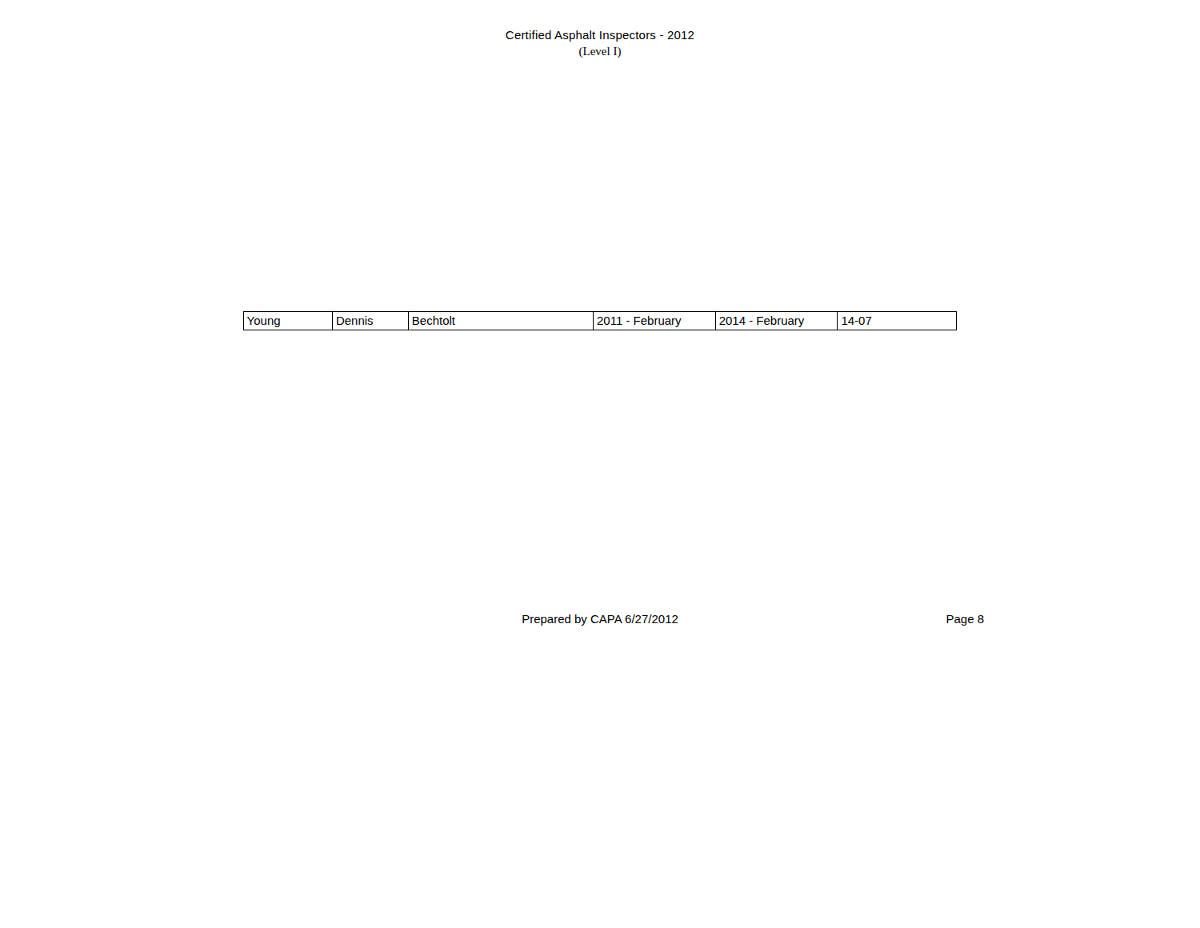Certified Asphalt Inspectors - 2012
(Level I)
| Young | Dennis | Bechtolt | 2011 - February | 2014 - February | 14-07 |
Prepared by CAPA 6/27/2012
Page 8